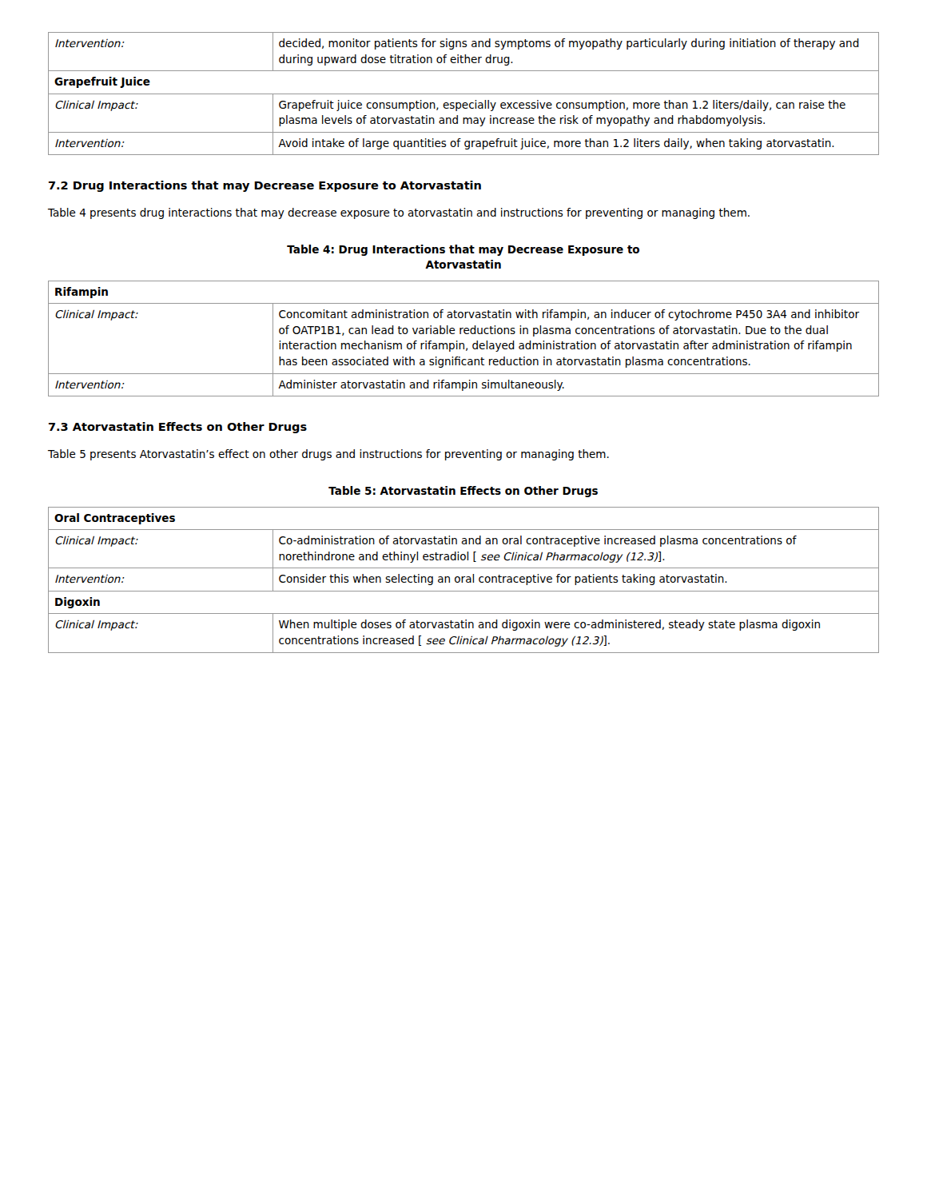| Intervention: | decided, monitor patients for signs and symptoms of myopathy particularly during initiation of therapy and during upward dose titration of either drug. |
| Grapefruit Juice |
| Clinical Impact: | Grapefruit juice consumption, especially excessive consumption, more than 1.2 liters/daily, can raise the plasma levels of atorvastatin and may increase the risk of myopathy and rhabdomyolysis. |
| Intervention: | Avoid intake of large quantities of grapefruit juice, more than 1.2 liters daily, when taking atorvastatin. |
7.2 Drug Interactions that may Decrease Exposure to Atorvastatin
Table 4 presents drug interactions that may decrease exposure to atorvastatin and instructions for preventing or managing them.
Table 4: Drug Interactions that may Decrease Exposure to
Atorvastatin
| Rifampin |
| Clinical Impact: | Concomitant administration of atorvastatin with rifampin, an inducer of cytochrome P450 3A4 and inhibitor of OATP1B1, can lead to variable reductions in plasma concentrations of atorvastatin. Due to the dual interaction mechanism of rifampin, delayed administration of atorvastatin after administration of rifampin has been associated with a significant reduction in atorvastatin plasma concentrations. |
| Intervention: | Administer atorvastatin and rifampin simultaneously. |
7.3 Atorvastatin Effects on Other Drugs
Table 5 presents Atorvastatin’s effect on other drugs and instructions for preventing or managing them.
Table 5: Atorvastatin Effects on Other Drugs
| Oral Contraceptives |
| Clinical Impact: | Co-administration of atorvastatin and an oral contraceptive increased plasma concentrations of norethindrone and ethinyl estradiol [ see Clinical Pharmacology (12.3) ]. |
| Intervention: | Consider this when selecting an oral contraceptive for patients taking atorvastatin. |
| Digoxin |
| Clinical Impact: | When multiple doses of atorvastatin and digoxin were co-administered, steady state plasma digoxin concentrations increased [ see Clinical Pharmacology (12.3) ]. |